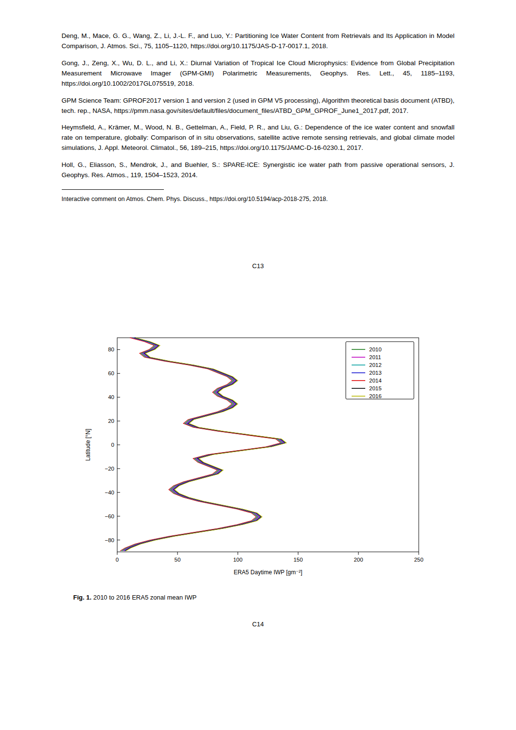Deng, M., Mace, G. G., Wang, Z., Li, J.-L. F., and Luo, Y.: Partitioning Ice Water Content from Retrievals and Its Application in Model Comparison, J. Atmos. Sci., 75, 1105–1120, https://doi.org/10.1175/JAS-D-17-0017.1, 2018.
Gong, J., Zeng, X., Wu, D. L., and Li, X.: Diurnal Variation of Tropical Ice Cloud Microphysics: Evidence from Global Precipitation Measurement Microwave Imager (GPM-GMI) Polarimetric Measurements, Geophys. Res. Lett., 45, 1185–1193, https://doi.org/10.1002/2017GL075519, 2018.
GPM Science Team: GPROF2017 version 1 and version 2 (used in GPM V5 processing), Algorithm theoretical basis document (ATBD), tech. rep., NASA, https://pmm.nasa.gov/sites/default/files/document_files/ATBD_GPM_GPROF_June1_2017.pdf, 2017.
Heymsfield, A., Krämer, M., Wood, N. B., Gettelman, A., Field, P. R., and Liu, G.: Dependence of the ice water content and snowfall rate on temperature, globally: Comparison of in situ observations, satellite active remote sensing retrievals, and global climate model simulations, J. Appl. Meteorol. Climatol., 56, 189–215, https://doi.org/10.1175/JAMC-D-16-0230.1, 2017.
Holl, G., Eliasson, S., Mendrok, J., and Buehler, S.: SPARE-ICE: Synergistic ice water path from passive operational sensors, J. Geophys. Res. Atmos., 119, 1504–1523, 2014.
Interactive comment on Atmos. Chem. Phys. Discuss., https://doi.org/10.5194/acp-2018-275, 2018.
C13
80 60 40 20 0 −20 −40 −60 −80 0 50 100 150 200 250 ERA5 Daytime IWP [gm⁻²] Latitude [°N] 2010 2011 2012 2013 2014 2015 2016
Fig. 1. 2010 to 2016 ERA5 zonal mean IWP
C14